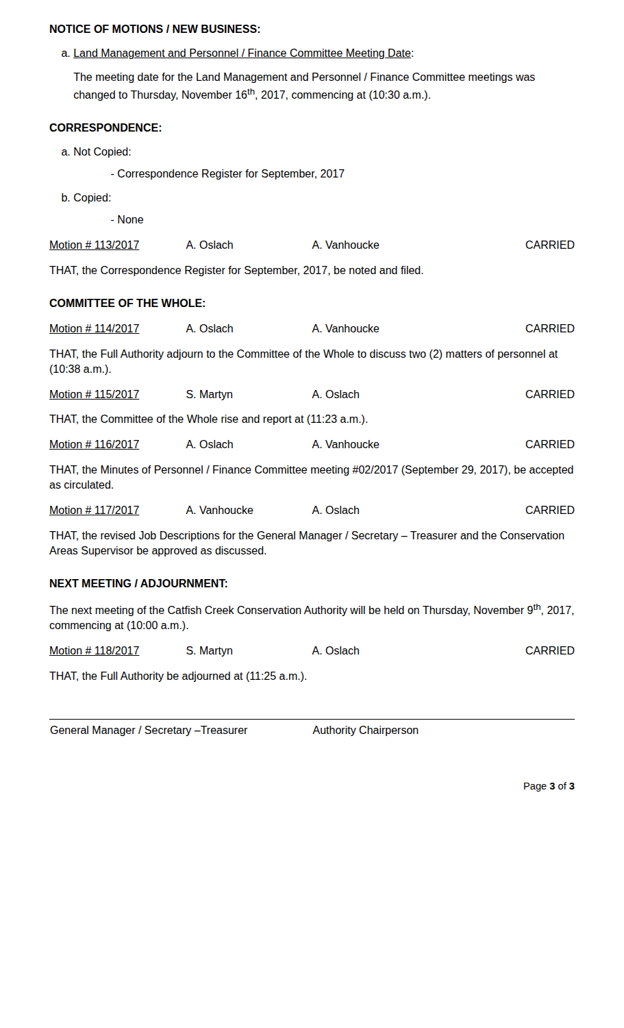NOTICE OF MOTIONS / NEW BUSINESS:
Land Management and Personnel / Finance Committee Meeting Date:
The meeting date for the Land Management and Personnel / Finance Committee meetings was changed to Thursday, November 16th, 2017, commencing at (10:30 a.m.).
CORRESPONDENCE:
Not Copied:
Correspondence Register for September, 2017
Copied:
None
| Motion # 113/2017 | A. Oslach | A. Vanhoucke | CARRIED |
THAT, the Correspondence Register for September, 2017, be noted and filed.
COMMITTEE OF THE WHOLE:
| Motion # 114/2017 | A. Oslach | A. Vanhoucke | CARRIED |
THAT, the Full Authority adjourn to the Committee of the Whole to discuss two (2) matters of personnel at (10:38 a.m.).
| Motion # 115/2017 | S. Martyn | A. Oslach | CARRIED |
THAT, the Committee of the Whole rise and report at (11:23 a.m.).
| Motion # 116/2017 | A. Oslach | A. Vanhoucke | CARRIED |
THAT, the Minutes of Personnel / Finance Committee meeting #02/2017 (September 29, 2017), be accepted as circulated.
| Motion # 117/2017 | A. Vanhoucke | A. Oslach | CARRIED |
THAT, the revised Job Descriptions for the General Manager / Secretary – Treasurer and the Conservation Areas Supervisor be approved as discussed.
NEXT MEETING / ADJOURNMENT:
The next meeting of the Catfish Creek Conservation Authority will be held on Thursday, November 9th, 2017, commencing at (10:00 a.m.).
| Motion # 118/2017 | S. Martyn | A. Oslach | CARRIED |
THAT, the Full Authority be adjourned at (11:25 a.m.).
| General Manager / Secretary –Treasurer | Authority Chairperson |
Page 3 of 3